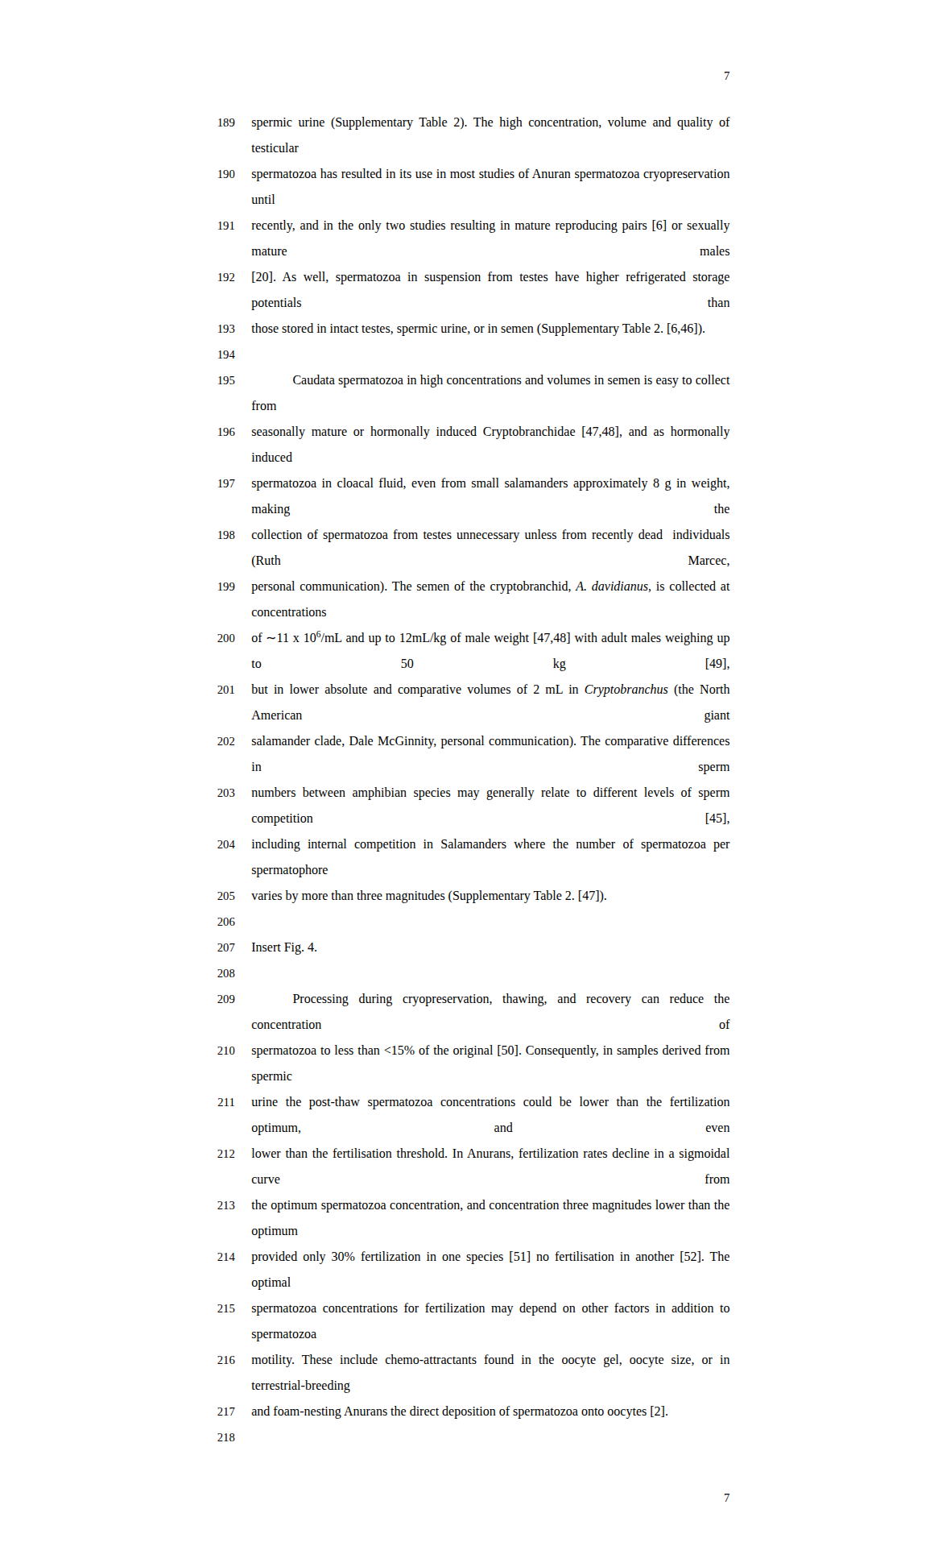7
189 spermic urine (Supplementary Table 2). The high concentration, volume and quality of testicular
190 spermatozoa has resulted in its use in most studies of Anuran spermatozoa cryopreservation until
191 recently, and in the only two studies resulting in mature reproducing pairs [6] or sexually mature males
192 [20]. As well, spermatozoa in suspension from testes have higher refrigerated storage potentials than
193 those stored in intact testes, spermic urine, or in semen (Supplementary Table 2. [6,46]).
194
195 Caudata spermatozoa in high concentrations and volumes in semen is easy to collect from
196 seasonally mature or hormonally induced Cryptobranchidae [47,48], and as hormonally induced
197 spermatozoa in cloacal fluid, even from small salamanders approximately 8 g in weight, making the
198 collection of spermatozoa from testes unnecessary unless from recently dead individuals (Ruth Marcec,
199 personal communication). The semen of the cryptobranchid, A. davidianus, is collected at concentrations
200 of ∼11 x 106/mL and up to 12mL/kg of male weight [47,48] with adult males weighing up to 50 kg [49],
201 but in lower absolute and comparative volumes of 2 mL in Cryptobranchus (the North American giant
202 salamander clade, Dale McGinnity, personal communication). The comparative differences in sperm
203 numbers between amphibian species may generally relate to different levels of sperm competition [45],
204 including internal competition in Salamanders where the number of spermatozoa per spermatophore
205 varies by more than three magnitudes (Supplementary Table 2. [47]).
206
207 Insert Fig. 4.
208
209 Processing during cryopreservation, thawing, and recovery can reduce the concentration of
210 spermatozoa to less than <15% of the original [50]. Consequently, in samples derived from spermic
211 urine the post-thaw spermatozoa concentrations could be lower than the fertilization optimum, and even
212 lower than the fertilisation threshold. In Anurans, fertilization rates decline in a sigmoidal curve from
213 the optimum spermatozoa concentration, and concentration three magnitudes lower than the optimum
214 provided only 30% fertilization in one species [51] no fertilisation in another [52]. The optimal
215 spermatozoa concentrations for fertilization may depend on other factors in addition to spermatozoa
216 motility. These include chemo-attractants found in the oocyte gel, oocyte size, or in terrestrial-breeding
217 and foam-nesting Anurans the direct deposition of spermatozoa onto oocytes [2].
218
7